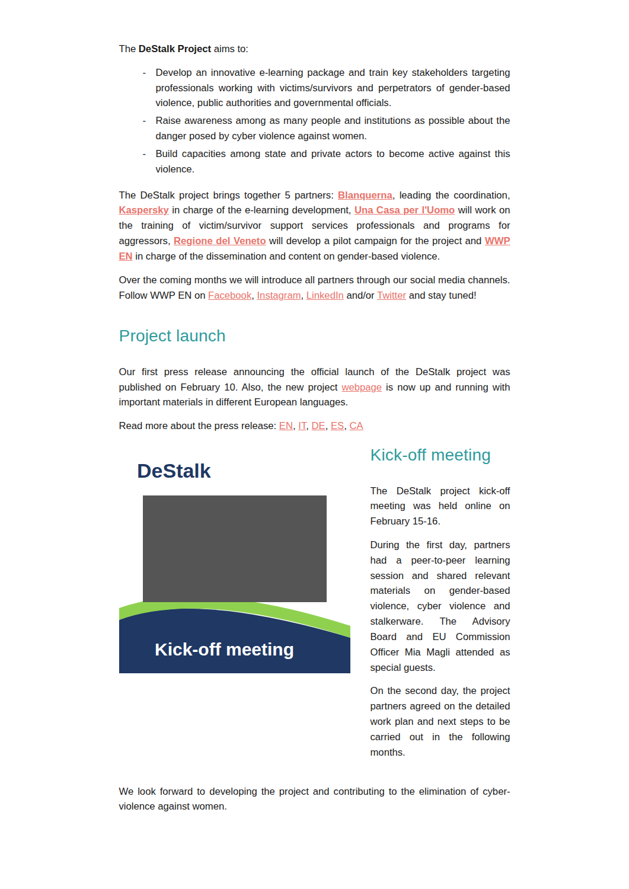The DeStalk Project aims to:
Develop an innovative e-learning package and train key stakeholders targeting professionals working with victims/survivors and perpetrators of gender-based violence, public authorities and governmental officials.
Raise awareness among as many people and institutions as possible about the danger posed by cyber violence against women.
Build capacities among state and private actors to become active against this violence.
The DeStalk project brings together 5 partners: Blanquerna, leading the coordination, Kaspersky in charge of the e-learning development, Una Casa per l'Uomo will work on the training of victim/survivor support services professionals and programs for aggressors, Regione del Veneto will develop a pilot campaign for the project and WWP EN in charge of the dissemination and content on gender-based violence.
Over the coming months we will introduce all partners through our social media channels. Follow WWP EN on Facebook, Instagram, LinkedIn and/or Twitter and stay tuned!
Project launch
Our first press release announcing the official launch of the DeStalk project was published on February 10. Also, the new project webpage is now up and running with important materials in different European languages.
Read more about the press release: EN, IT, DE, ES, CA
Kick-off meeting
The DeStalk project kick-off meeting was held online on February 15-16.
During the first day, partners had a peer-to-peer learning session and shared relevant materials on gender-based violence, cyber violence and stalkerware. The Advisory Board and EU Commission Officer Mia Magli attended as special guests.
On the second day, the project partners agreed on the detailed work plan and next steps to be carried out in the following months.
We look forward to developing the project and contributing to the elimination of cyber-violence against women.